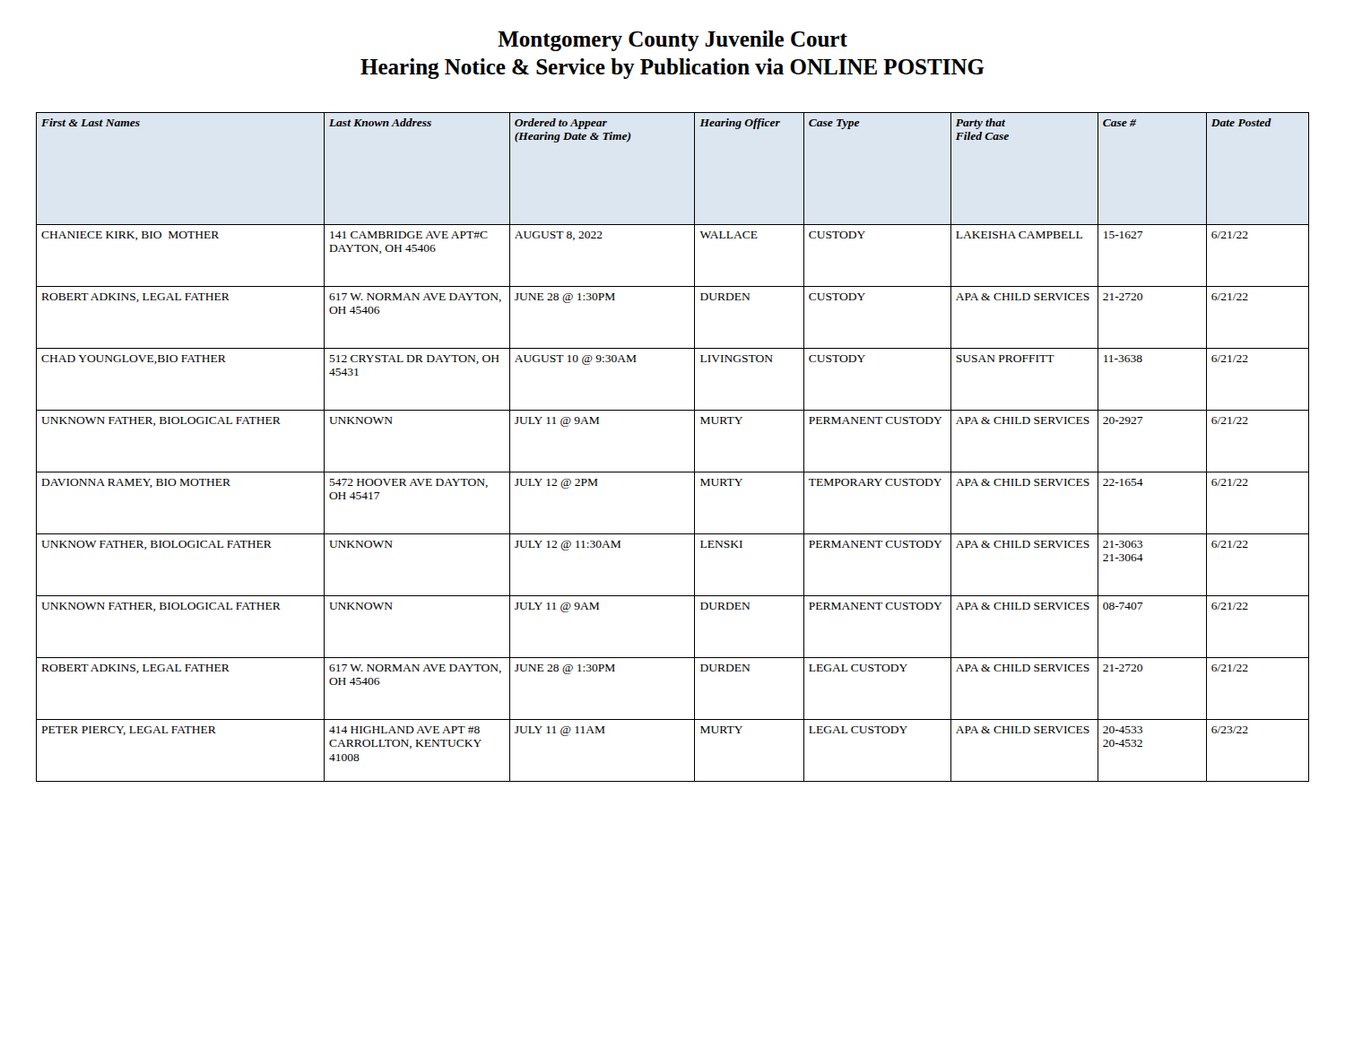Montgomery County Juvenile Court
Hearing Notice & Service by Publication via ONLINE POSTING
| First & Last Names | Last Known Address | Ordered to Appear (Hearing Date & Time) | Hearing Officer | Case Type | Party that Filed Case | Case # | Date Posted |
| --- | --- | --- | --- | --- | --- | --- | --- |
| CHANIECE KIRK, BIO MOTHER | 141 CAMBRIDGE AVE APT#C DAYTON, OH 45406 | AUGUST 8, 2022 | WALLACE | CUSTODY | LAKEISHA CAMPBELL | 15-1627 | 6/21/22 |
| ROBERT ADKINS, LEGAL FATHER | 617 W. NORMAN AVE DAYTON, OH 45406 | JUNE 28 @ 1:30PM | DURDEN | CUSTODY | APA & CHILD SERVICES | 21-2720 | 6/21/22 |
| CHAD YOUNGLOVE,BIO FATHER | 512 CRYSTAL DR DAYTON, OH 45431 | AUGUST 10 @ 9:30AM | LIVINGSTON | CUSTODY | SUSAN PROFFITT | 11-3638 | 6/21/22 |
| UNKNOWN FATHER, BIOLOGICAL FATHER | UNKNOWN | JULY 11 @ 9AM | MURTY | PERMANENT CUSTODY | APA & CHILD SERVICES | 20-2927 | 6/21/22 |
| DAVIONNA RAMEY, BIO MOTHER | 5472 HOOVER AVE DAYTON, OH 45417 | JULY 12 @ 2PM | MURTY | TEMPORARY CUSTODY | APA & CHILD SERVICES | 22-1654 | 6/21/22 |
| UNKNOW FATHER, BIOLOGICAL FATHER | UNKNOWN | JULY 12 @ 11:30AM | LENSKI | PERMANENT CUSTODY | APA & CHILD SERVICES | 21-3063 21-3064 | 6/21/22 |
| UNKNOWN FATHER, BIOLOGICAL FATHER | UNKNOWN | JULY 11 @ 9AM | DURDEN | PERMANENT CUSTODY | APA & CHILD SERVICES | 08-7407 | 6/21/22 |
| ROBERT ADKINS, LEGAL FATHER | 617 W. NORMAN AVE DAYTON, OH 45406 | JUNE 28 @ 1:30PM | DURDEN | LEGAL CUSTODY | APA & CHILD SERVICES | 21-2720 | 6/21/22 |
| PETER PIERCY, LEGAL FATHER | 414 HIGHLAND AVE APT #8 CARROLLTON, KENTUCKY 41008 | JULY 11 @ 11AM | MURTY | LEGAL CUSTODY | APA & CHILD SERVICES | 20-4533 20-4532 | 6/23/22 |